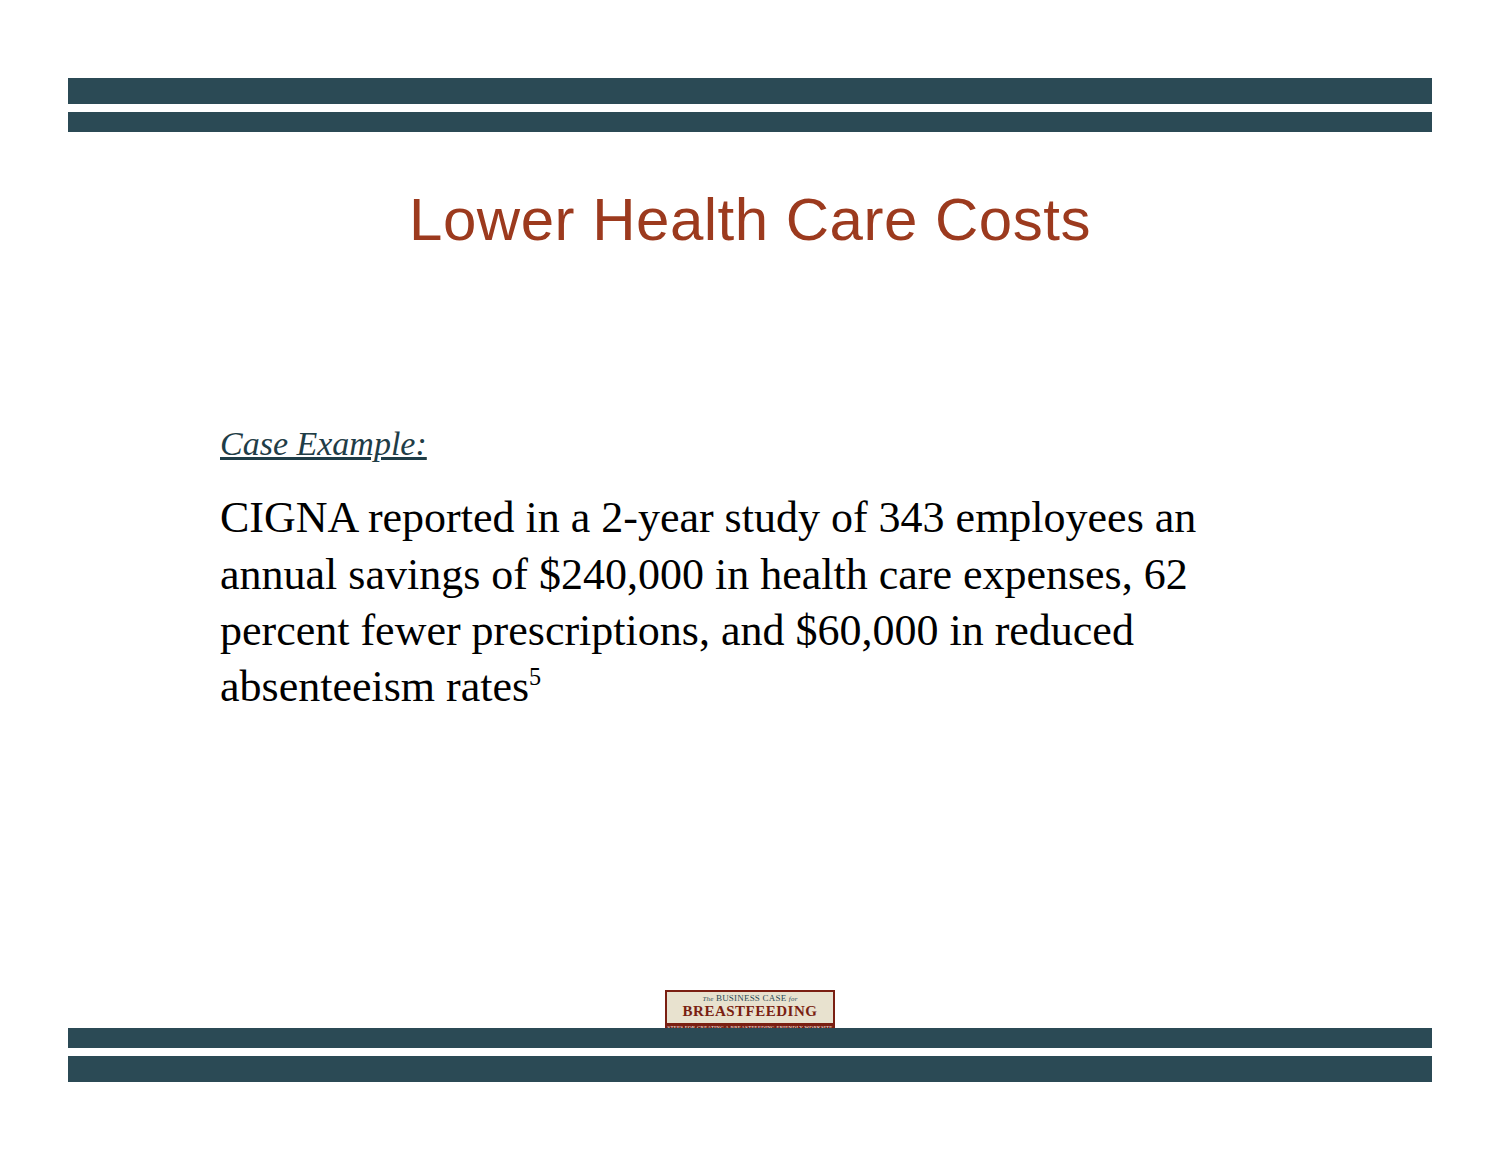Lower Health Care Costs
Case Example:
CIGNA reported in a 2-year study of 343 employees an annual savings of $240,000 in health care expenses, 62 percent fewer prescriptions, and $60,000 in reduced absenteeism rates5
The BUSINESS CASE for
BREASTFEEDING
STEPS FOR CREATING A BREASTFEEDING FRIENDLY WORKSITE